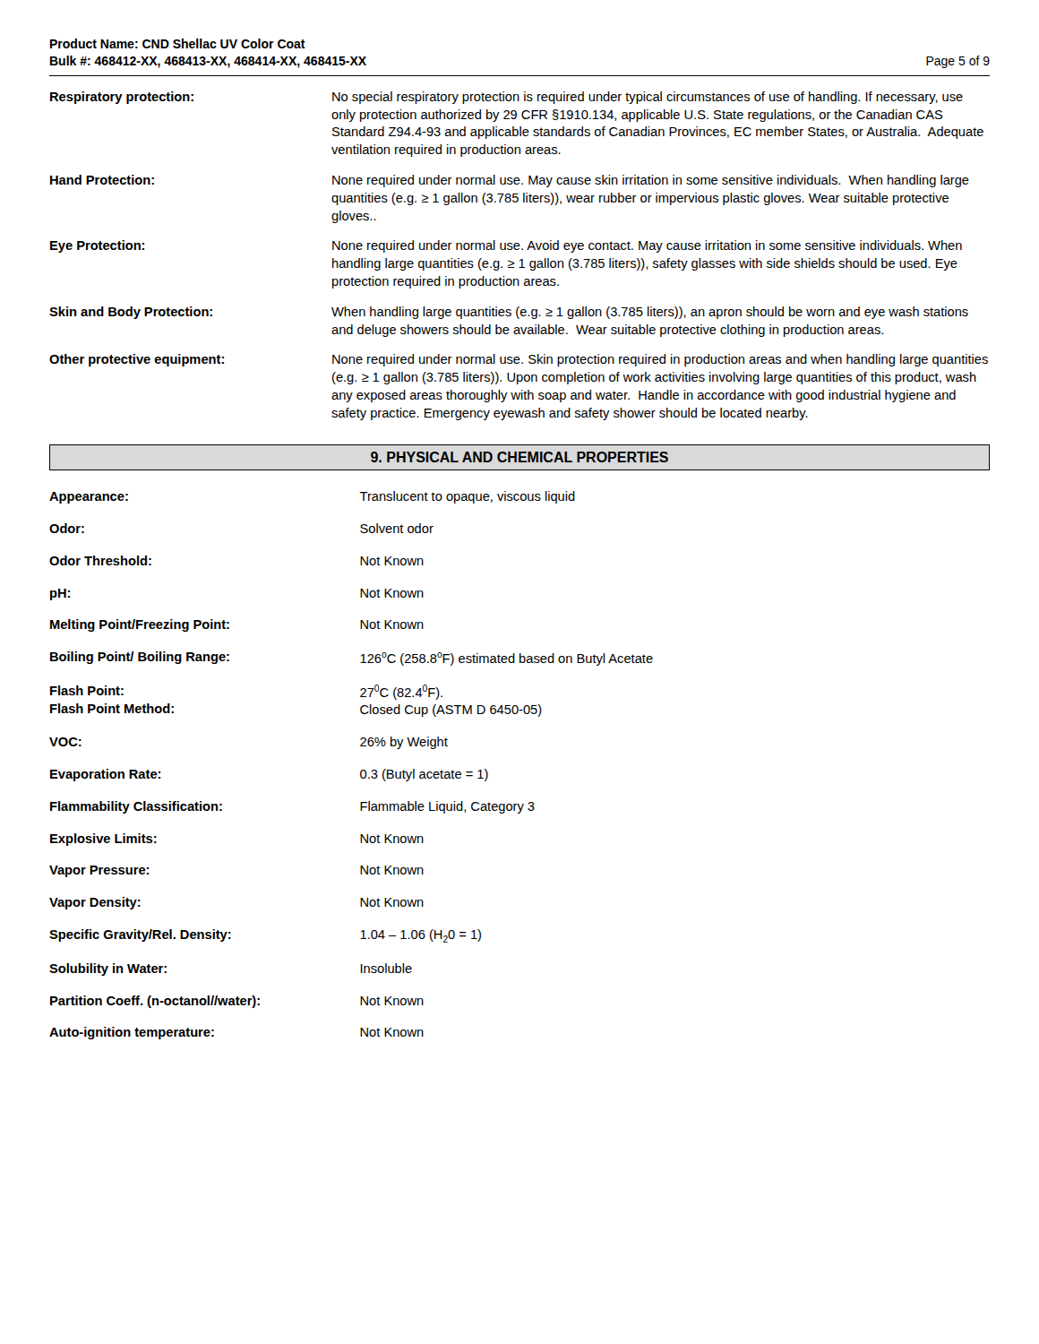Product Name: CND Shellac UV Color Coat
Bulk #: 468412-XX, 468413-XX, 468414-XX, 468415-XX
Page 5 of 9
| Respiratory protection: | No special respiratory protection is required under typical circumstances of use of handling. If necessary, use only protection authorized by 29 CFR §1910.134, applicable U.S. State regulations, or the Canadian CAS Standard Z94.4-93 and applicable standards of Canadian Provinces, EC member States, or Australia. Adequate ventilation required in production areas. |
| Hand Protection: | None required under normal use. May cause skin irritation in some sensitive individuals. When handling large quantities (e.g. ≥ 1 gallon (3.785 liters)), wear rubber or impervious plastic gloves. Wear suitable protective gloves.. |
| Eye Protection: | None required under normal use. Avoid eye contact. May cause irritation in some sensitive individuals. When handling large quantities (e.g. ≥ 1 gallon (3.785 liters)), safety glasses with side shields should be used. Eye protection required in production areas. |
| Skin and Body Protection: | When handling large quantities (e.g. ≥ 1 gallon (3.785 liters)), an apron should be worn and eye wash stations and deluge showers should be available. Wear suitable protective clothing in production areas. |
| Other protective equipment: | None required under normal use. Skin protection required in production areas and when handling large quantities (e.g. ≥ 1 gallon (3.785 liters)). Upon completion of work activities involving large quantities of this product, wash any exposed areas thoroughly with soap and water. Handle in accordance with good industrial hygiene and safety practice. Emergency eyewash and safety shower should be located nearby. |
9. PHYSICAL AND CHEMICAL PROPERTIES
| Appearance: | Translucent to opaque, viscous liquid |
| Odor: | Solvent odor |
| Odor Threshold: | Not Known |
| pH: | Not Known |
| Melting Point/Freezing Point: | Not Known |
| Boiling Point/ Boiling Range: | 126 o C (258.8 o F) estimated based on Butyl Acetate |
| Flash Point: Flash Point Method: | 27 0 C (82.4 0 F). Closed Cup (ASTM D 6450-05) |
| VOC: | 26% by Weight |
| Evaporation Rate: | 0.3 (Butyl acetate = 1) |
| Flammability Classification: | Flammable Liquid, Category 3 |
| Explosive Limits: | Not Known |
| Vapor Pressure: | Not Known |
| Vapor Density: | Not Known |
| Specific Gravity/Rel. Density: | 1.04 – 1.06 (H 2 0 = 1) |
| Solubility in Water: | Insoluble |
| Partition Coeff. (n-octanol//water): | Not Known |
| Auto-ignition temperature: | Not Known |